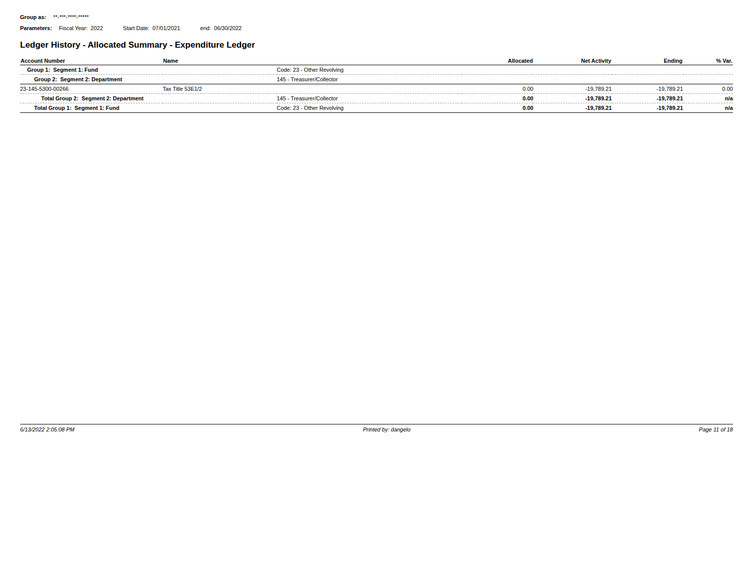Group as: **-***-****-*****
Parameters: Fiscal Year: 2022 Start Date: 07/01/2021 end: 06/30/2022
Ledger History - Allocated Summary - Expenditure Ledger
| Account Number | Name | | Allocated | Net Activity | Ending | % Var. |
| --- | --- | --- | --- | --- | --- | --- |
| Group 1: Segment 1: Fund | | Code: 23 - Other Revolving | | | | |
| Group 2: Segment 2: Department | | 145 - Treasurer/Collector | | | | |
| 23-145-5300-00266 | Tax Title 53E1/2 | | 0.00 | -19,789.21 | -19,789.21 | 0.00 |
| Total Group 2: Segment 2: Department | | 145 - Treasurer/Collector | 0.00 | -19,789.21 | -19,789.21 | n/a |
| Total Group 1: Segment 1: Fund | | Code: 23 - Other Revolving | 0.00 | -19,789.21 | -19,789.21 | n/a |
6/13/2022 2:05:08 PM
Printed by: dangelo
Page 11 of 18